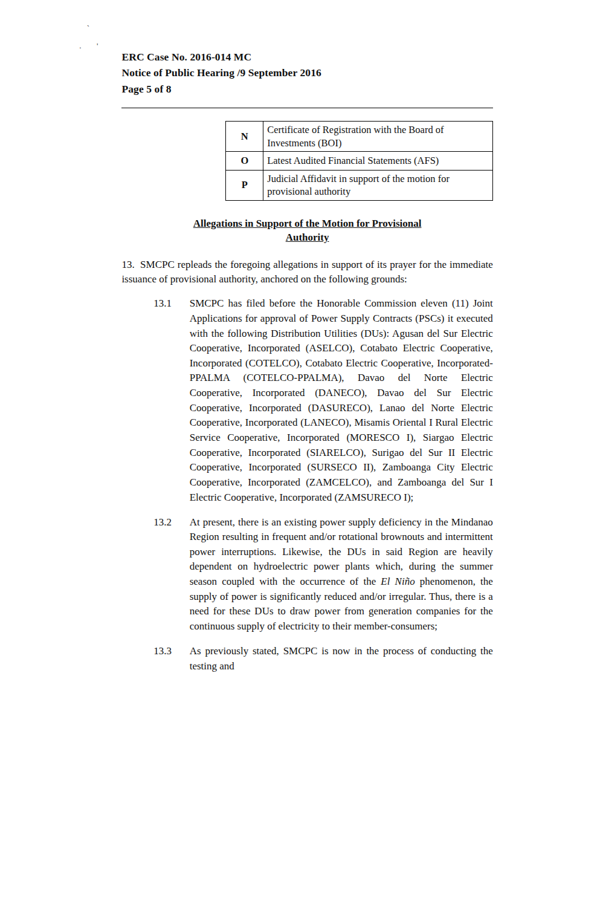` . '
ERC Case No. 2016-014 MC
Notice of Public Hearing /9 September 2016
Page 5 of 8
| N | Certificate of Registration with the Board of Investments (BOI) |
| O | Latest Audited Financial Statements (AFS) |
| P | Judicial Affidavit in support of the motion for provisional authority |
Allegations in Support of the Motion for Provisional
Authority
13. SMCPC repleads the foregoing allegations in support of its prayer for the immediate issuance of provisional authority, anchored on the following grounds:
13.1 SMCPC has filed before the Honorable Commission eleven (11) Joint Applications for approval of Power Supply Contracts (PSCs) it executed with the following Distribution Utilities (DUs): Agusan del Sur Electric Cooperative, Incorporated (ASELCO), Cotabato Electric Cooperative, Incorporated (COTELCO), Cotabato Electric Cooperative, Incorporated-PPALMA (COTELCO-PPALMA), Davao del Norte Electric Cooperative, Incorporated (DANECO), Davao del Sur Electric Cooperative, Incorporated (DASURECO), Lanao del Norte Electric Cooperative, Incorporated (LANECO), Misamis Oriental I Rural Electric Service Cooperative, Incorporated (MORESCO I), Siargao Electric Cooperative, Incorporated (SIARELCO), Surigao del Sur II Electric Cooperative, Incorporated (SURSECO II), Zamboanga City Electric Cooperative, Incorporated (ZAMCELCO), and Zamboanga del Sur I Electric Cooperative, Incorporated (ZAMSURECO I);
13.2 At present, there is an existing power supply deficiency in the Mindanao Region resulting in frequent and/or rotational brownouts and intermittent power interruptions. Likewise, the DUs in said Region are heavily dependent on hydroelectric power plants which, during the summer season coupled with the occurrence of the El Niño phenomenon, the supply of power is significantly reduced and/or irregular. Thus, there is a need for these DUs to draw power from generation companies for the continuous supply of electricity to their member-consumers;
13.3 As previously stated, SMCPC is now in the process of conducting the testing and